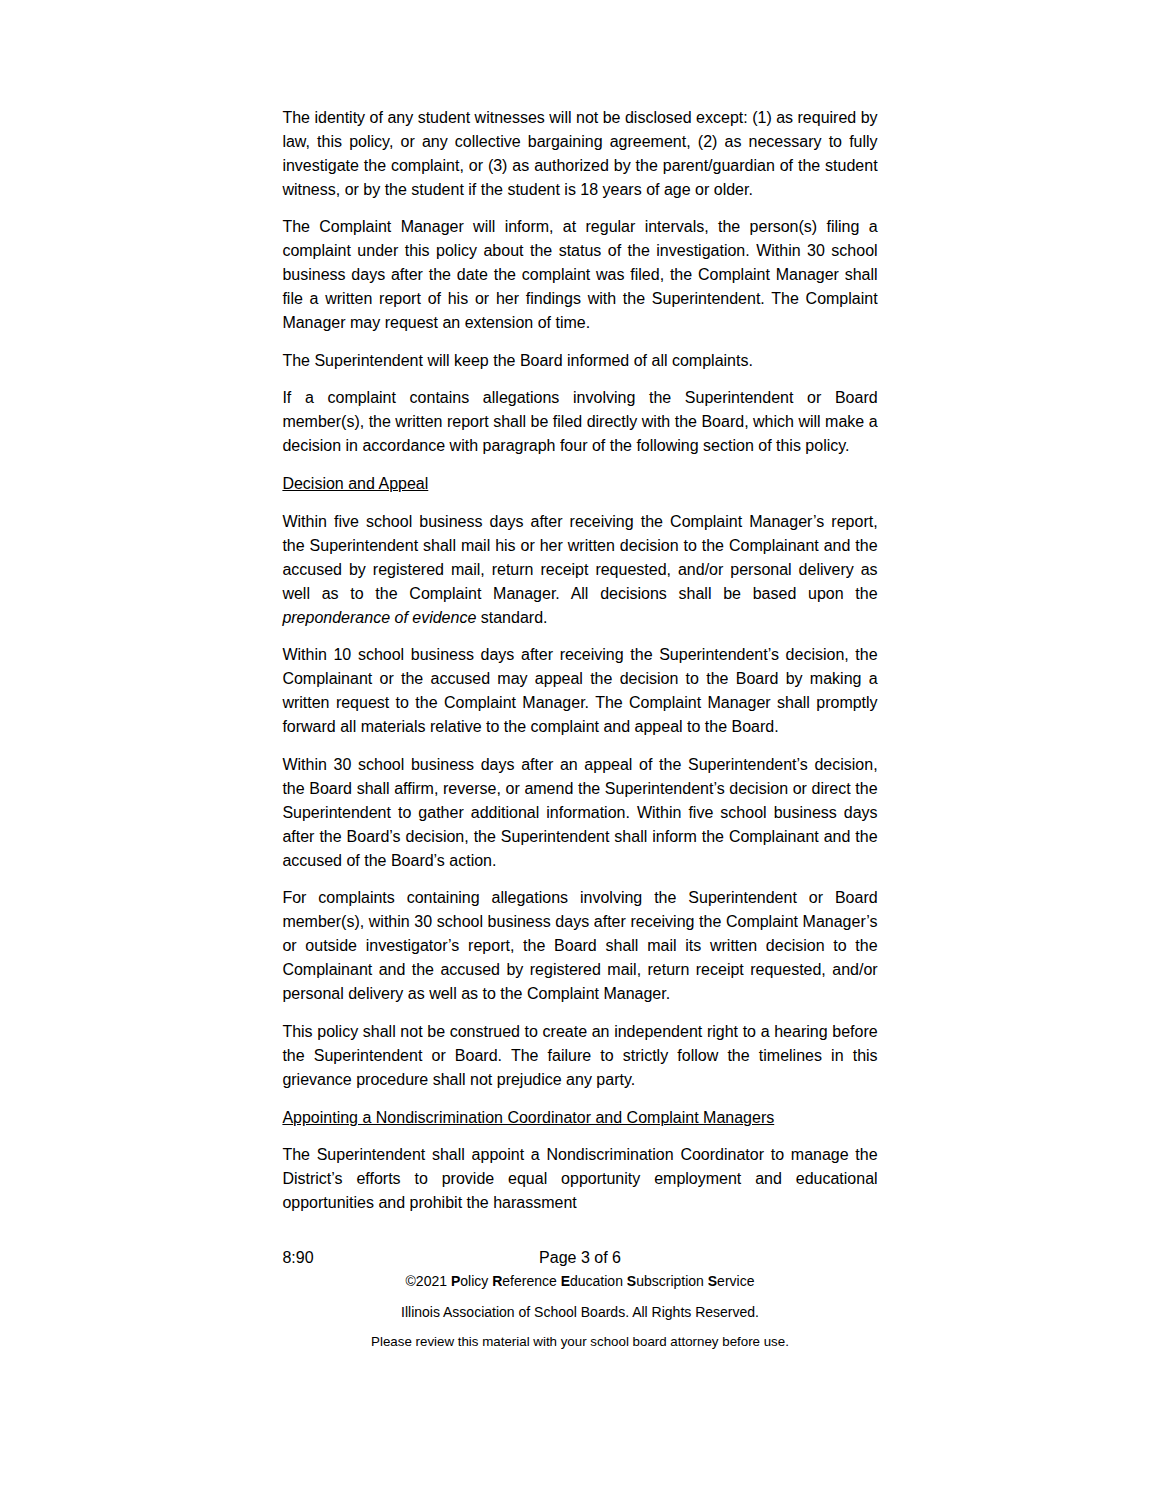The identity of any student witnesses will not be disclosed except: (1) as required by law, this policy, or any collective bargaining agreement, (2) as necessary to fully investigate the complaint, or (3) as authorized by the parent/guardian of the student witness, or by the student if the student is 18 years of age or older.
The Complaint Manager will inform, at regular intervals, the person(s) filing a complaint under this policy about the status of the investigation. Within 30 school business days after the date the complaint was filed, the Complaint Manager shall file a written report of his or her findings with the Superintendent. The Complaint Manager may request an extension of time.
The Superintendent will keep the Board informed of all complaints.
If a complaint contains allegations involving the Superintendent or Board member(s), the written report shall be filed directly with the Board, which will make a decision in accordance with paragraph four of the following section of this policy.
Decision and Appeal
Within five school business days after receiving the Complaint Manager’s report, the Superintendent shall mail his or her written decision to the Complainant and the accused by registered mail, return receipt requested, and/or personal delivery as well as to the Complaint Manager. All decisions shall be based upon the preponderance of evidence standard.
Within 10 school business days after receiving the Superintendent’s decision, the Complainant or the accused may appeal the decision to the Board by making a written request to the Complaint Manager. The Complaint Manager shall promptly forward all materials relative to the complaint and appeal to the Board.
Within 30 school business days after an appeal of the Superintendent’s decision, the Board shall affirm, reverse, or amend the Superintendent’s decision or direct the Superintendent to gather additional information. Within five school business days after the Board’s decision, the Superintendent shall inform the Complainant and the accused of the Board’s action.
For complaints containing allegations involving the Superintendent or Board member(s), within 30 school business days after receiving the Complaint Manager’s or outside investigator’s report, the Board shall mail its written decision to the Complainant and the accused by registered mail, return receipt requested, and/or personal delivery as well as to the Complaint Manager.
This policy shall not be construed to create an independent right to a hearing before the Superintendent or Board. The failure to strictly follow the timelines in this grievance procedure shall not prejudice any party.
Appointing a Nondiscrimination Coordinator and Complaint Managers
The Superintendent shall appoint a Nondiscrimination Coordinator to manage the District’s efforts to provide equal opportunity employment and educational opportunities and prohibit the harassment
8:90 Page 3 of 6
©2021 Policy Reference Education Subscription Service
Illinois Association of School Boards. All Rights Reserved.
Please review this material with your school board attorney before use.